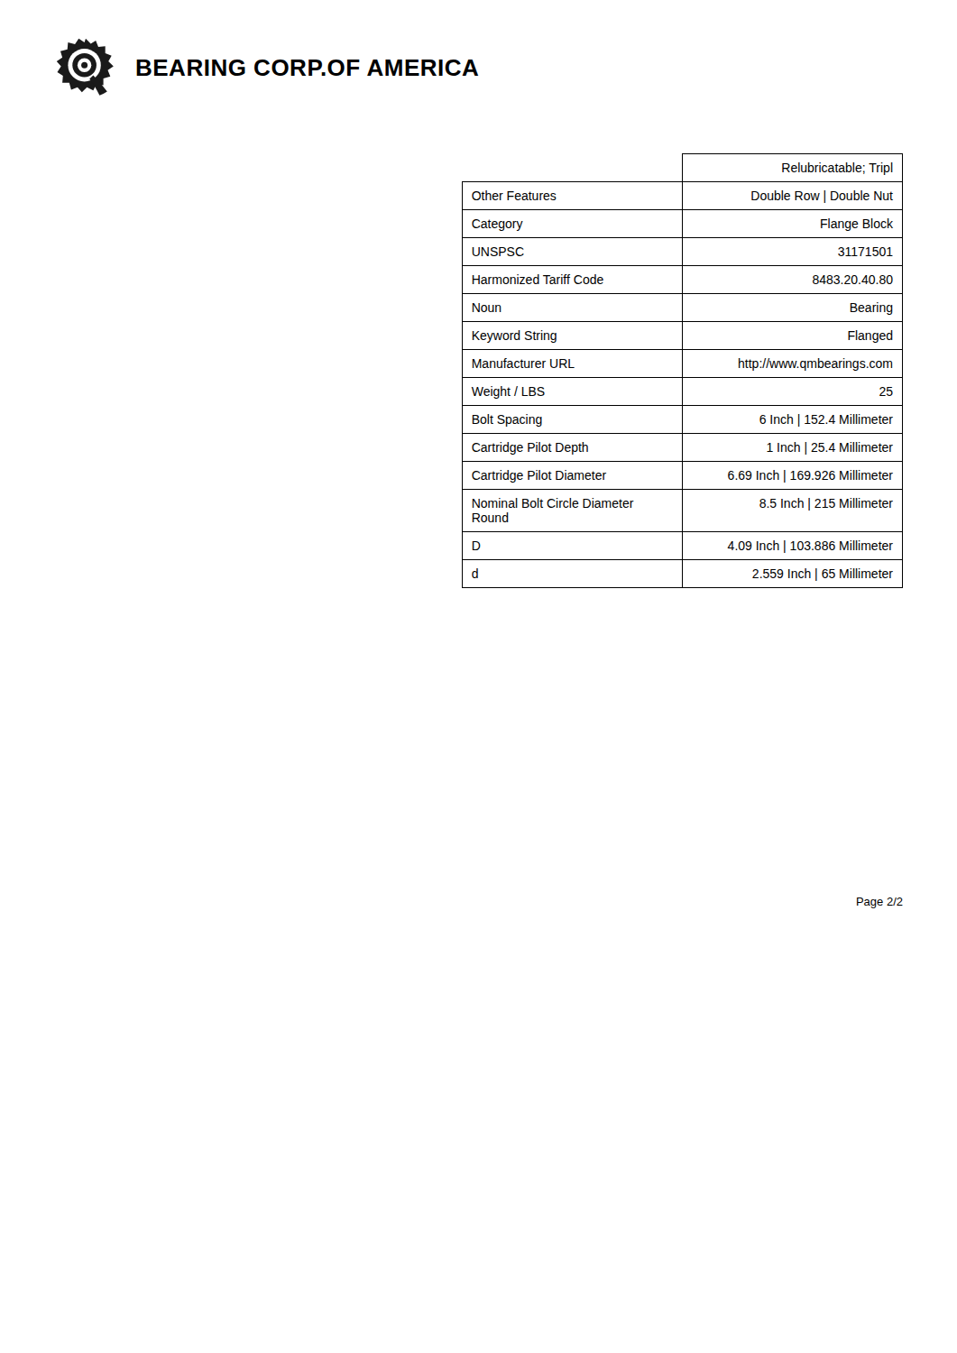BEARING CORP.OF AMERICA
| | Relubricatable; Tripl |
| Other Features | Double Row / Double Nut |
| Category | Flange Block |
| UNSPSC | 31171501 |
| Harmonized Tariff Code | 8483.20.40.80 |
| Noun | Bearing |
| Keyword String | Flanged |
| Manufacturer URL | http://www.qmbearings.com |
| Weight / LBS | 25 |
| Bolt Spacing | 6 Inch / 152.4 Millimeter |
| Cartridge Pilot Depth | 1 Inch / 25.4 Millimeter |
| Cartridge Pilot Diameter | 6.69 Inch / 169.926 Millimeter |
| Nominal Bolt Circle Diameter Round | 8.5 Inch / 215 Millimeter |
| D | 4.09 Inch / 103.886 Millimeter |
| d | 2.559 Inch / 65 Millimeter |
Page 2/2